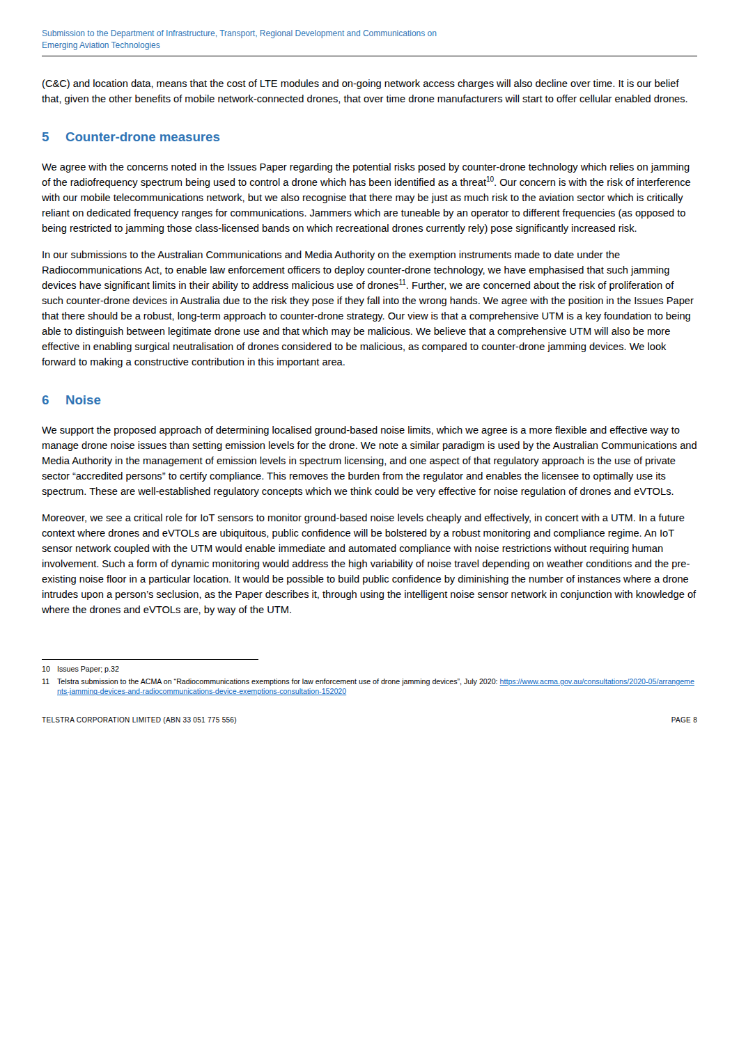Submission to the Department of Infrastructure, Transport, Regional Development and Communications on
Emerging Aviation Technologies
(C&C) and location data, means that the cost of LTE modules and on-going network access charges will also decline over time. It is our belief that, given the other benefits of mobile network-connected drones, that over time drone manufacturers will start to offer cellular enabled drones.
5 Counter-drone measures
We agree with the concerns noted in the Issues Paper regarding the potential risks posed by counter-drone technology which relies on jamming of the radiofrequency spectrum being used to control a drone which has been identified as a threat10. Our concern is with the risk of interference with our mobile telecommunications network, but we also recognise that there may be just as much risk to the aviation sector which is critically reliant on dedicated frequency ranges for communications. Jammers which are tuneable by an operator to different frequencies (as opposed to being restricted to jamming those class-licensed bands on which recreational drones currently rely) pose significantly increased risk.
In our submissions to the Australian Communications and Media Authority on the exemption instruments made to date under the Radiocommunications Act, to enable law enforcement officers to deploy counter-drone technology, we have emphasised that such jamming devices have significant limits in their ability to address malicious use of drones11. Further, we are concerned about the risk of proliferation of such counter-drone devices in Australia due to the risk they pose if they fall into the wrong hands. We agree with the position in the Issues Paper that there should be a robust, long-term approach to counter-drone strategy. Our view is that a comprehensive UTM is a key foundation to being able to distinguish between legitimate drone use and that which may be malicious. We believe that a comprehensive UTM will also be more effective in enabling surgical neutralisation of drones considered to be malicious, as compared to counter-drone jamming devices. We look forward to making a constructive contribution in this important area.
6 Noise
We support the proposed approach of determining localised ground-based noise limits, which we agree is a more flexible and effective way to manage drone noise issues than setting emission levels for the drone. We note a similar paradigm is used by the Australian Communications and Media Authority in the management of emission levels in spectrum licensing, and one aspect of that regulatory approach is the use of private sector “accredited persons” to certify compliance. This removes the burden from the regulator and enables the licensee to optimally use its spectrum. These are well-established regulatory concepts which we think could be very effective for noise regulation of drones and eVTOLs.
Moreover, we see a critical role for IoT sensors to monitor ground-based noise levels cheaply and effectively, in concert with a UTM. In a future context where drones and eVTOLs are ubiquitous, public confidence will be bolstered by a robust monitoring and compliance regime. An IoT sensor network coupled with the UTM would enable immediate and automated compliance with noise restrictions without requiring human involvement. Such a form of dynamic monitoring would address the high variability of noise travel depending on weather conditions and the pre-existing noise floor in a particular location. It would be possible to build public confidence by diminishing the number of instances where a drone intrudes upon a person’s seclusion, as the Paper describes it, through using the intelligent noise sensor network in conjunction with knowledge of where the drones and eVTOLs are, by way of the UTM.
10 Issues Paper; p.32
11 Telstra submission to the ACMA on “Radiocommunications exemptions for law enforcement use of drone jamming devices”, July 2020: https://www.acma.gov.au/consultations/2020-05/arrangements-jamming-devices-and-radiocommunications-device-exemptions-consultation-152020
TELSTRA CORPORATION LIMITED (ABN 33 051 775 556) PAGE 8